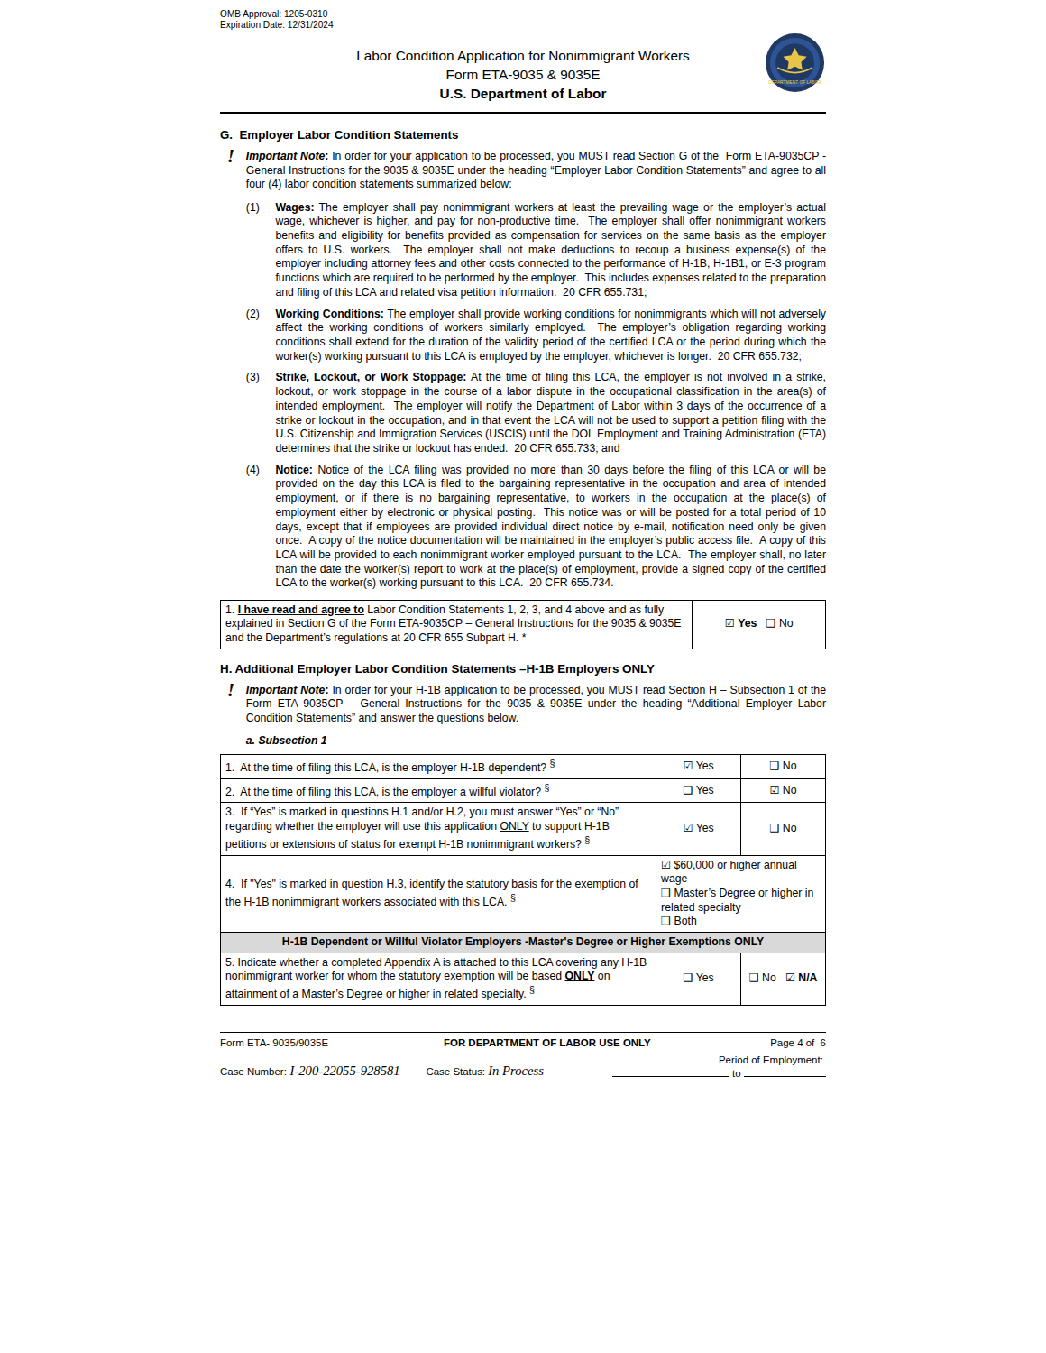OMB Approval: 1205-0310
Expiration Date: 12/31/2024
DEPARTMENT OF LABOR
Labor Condition Application for Nonimmigrant Workers
Form ETA-9035 & 9035E
U.S. Department of Labor
G. Employer Labor Condition Statements
! Important Note: In order for your application to be processed, you MUST read Section G of the Form ETA-9035CP - General Instructions for the 9035 & 9035E under the heading “Employer Labor Condition Statements” and agree to all four (4) labor condition statements summarized below:
(1) Wages: The employer shall pay nonimmigrant workers at least the prevailing wage or the employer’s actual wage, whichever is higher, and pay for non-productive time. The employer shall offer nonimmigrant workers benefits and eligibility for benefits provided as compensation for services on the same basis as the employer offers to U.S. workers. The employer shall not make deductions to recoup a business expense(s) of the employer including attorney fees and other costs connected to the performance of H-1B, H-1B1, or E-3 program functions which are required to be performed by the employer. This includes expenses related to the preparation and filing of this LCA and related visa petition information. 20 CFR 655.731;
(2) Working Conditions: The employer shall provide working conditions for nonimmigrants which will not adversely affect the working conditions of workers similarly employed. The employer’s obligation regarding working conditions shall extend for the duration of the validity period of the certified LCA or the period during which the worker(s) working pursuant to this LCA is employed by the employer, whichever is longer. 20 CFR 655.732;
(3) Strike, Lockout, or Work Stoppage: At the time of filing this LCA, the employer is not involved in a strike, lockout, or work stoppage in the course of a labor dispute in the occupational classification in the area(s) of intended employment. The employer will notify the Department of Labor within 3 days of the occurrence of a strike or lockout in the occupation, and in that event the LCA will not be used to support a petition filing with the U.S. Citizenship and Immigration Services (USCIS) until the DOL Employment and Training Administration (ETA) determines that the strike or lockout has ended. 20 CFR 655.733; and
(4) Notice: Notice of the LCA filing was provided no more than 30 days before the filing of this LCA or will be provided on the day this LCA is filed to the bargaining representative in the occupation and area of intended employment, or if there is no bargaining representative, to workers in the occupation at the place(s) of employment either by electronic or physical posting. This notice was or will be posted for a total period of 10 days, except that if employees are provided individual direct notice by e-mail, notification need only be given once. A copy of the notice documentation will be maintained in the employer’s public access file. A copy of this LCA will be provided to each nonimmigrant worker employed pursuant to the LCA. The employer shall, no later than the date the worker(s) report to work at the place(s) of employment, provide a signed copy of the certified LCA to the worker(s) working pursuant to this LCA. 20 CFR 655.734.
| 1. I have read and agree to Labor Condition Statements 1, 2, 3, and 4 above and as fully explained in Section G of the Form ETA-9035CP – General Instructions for the 9035 & 9035E and the Department’s regulations at 20 CFR 655 Subpart H. * | ☑ Yes ❑ No |
H. Additional Employer Labor Condition Statements –H-1B Employers ONLY
! Important Note: In order for your H-1B application to be processed, you MUST read Section H – Subsection 1 of the Form ETA 9035CP – General Instructions for the 9035 & 9035E under the heading “Additional Employer Labor Condition Statements” and answer the questions below.
a. Subsection 1
| 1. At the time of filing this LCA, is the employer H-1B dependent? § | ☑ Yes | ❑ No |
| 2. At the time of filing this LCA, is the employer a willful violator? § | ❑ Yes | ☑ No |
| 3. If “Yes” is marked in questions H.1 and/or H.2, you must answer “Yes” or “No” regarding whether the employer will use this application ONLY to support H-1B petitions or extensions of status for exempt H-1B nonimmigrant workers? § | ☑ Yes | ❑ No |
| 4. If "Yes" is marked in question H.3, identify the statutory basis for the exemption of the H-1B nonimmigrant workers associated with this LCA. § | ☑ $60,000 or higher annual wage ❑ Master’s Degree or higher in related specialty ❑ Both |
| H-1B Dependent or Willful Violator Employers -Master's Degree or Higher Exemptions ONLY |
| 5. Indicate whether a completed Appendix A is attached to this LCA covering any H-1B nonimmigrant worker for whom the statutory exemption will be based ONLY on attainment of a Master’s Degree or higher in related specialty. § | ❑ Yes | ❑ No ☑ N/A |
| Form ETA- 9035/9035E | FOR DEPARTMENT OF LABOR USE ONLY | Page 4 of 6 |
| Case Number: I-200-22055-928581 | Case Status: In Process | Period of Employment: to |